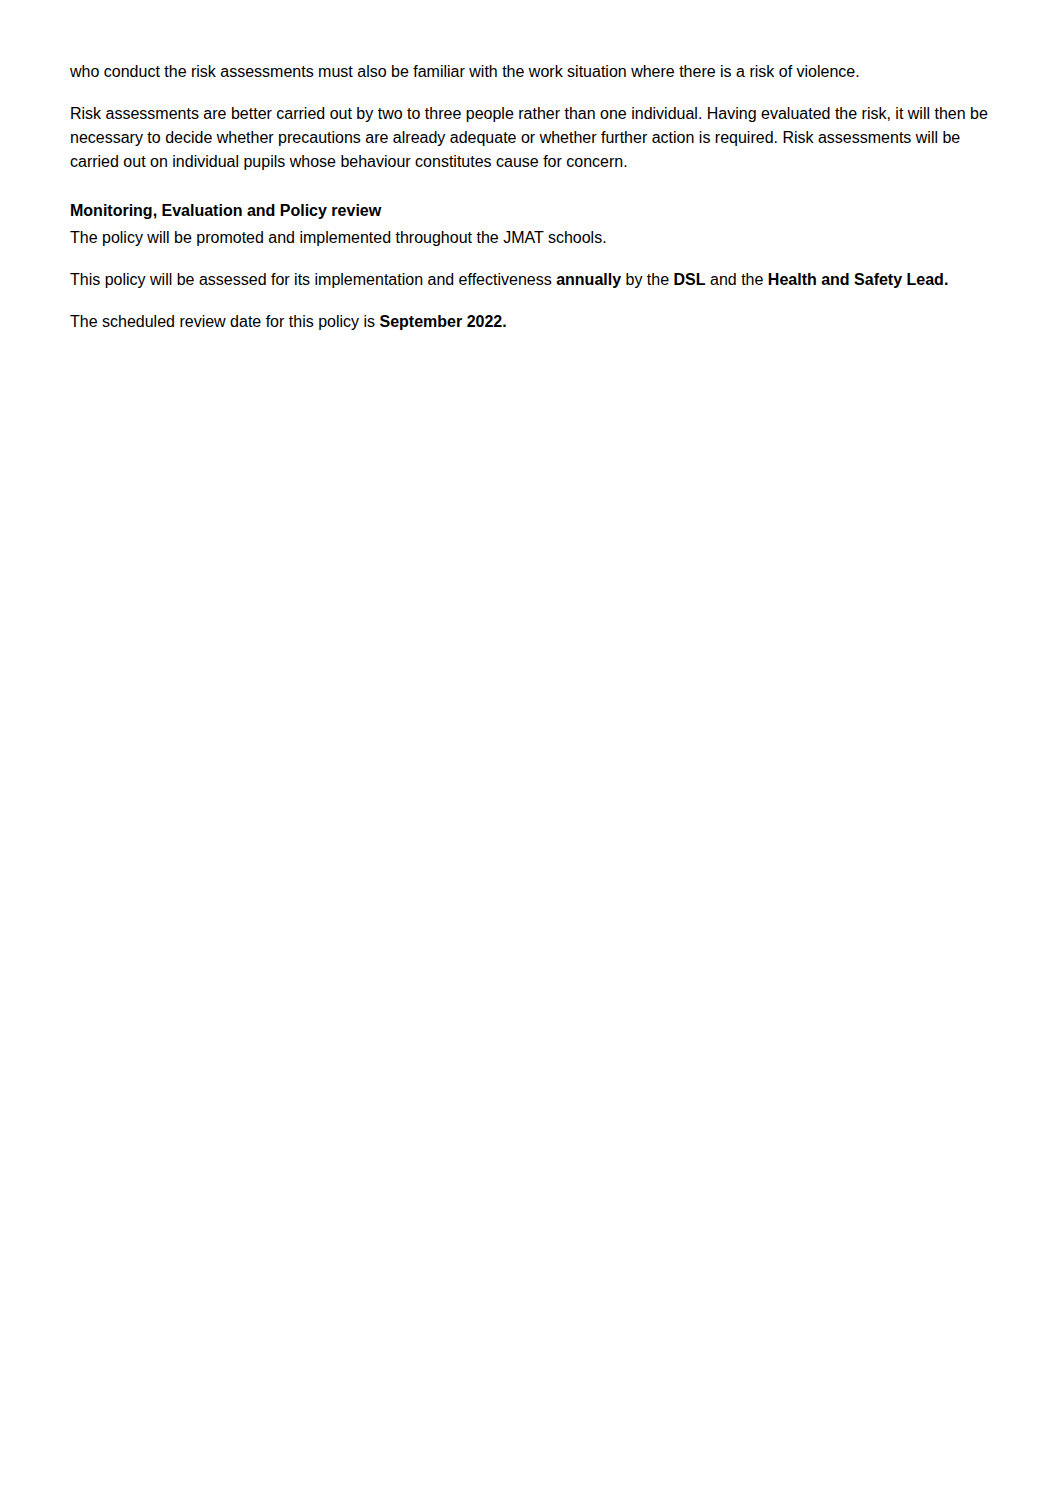who conduct the risk assessments must also be familiar with the work situation where there is a risk of violence.
Risk assessments are better carried out by two to three people rather than one individual. Having evaluated the risk, it will then be necessary to decide whether precautions are already adequate or whether further action is required. Risk assessments will be carried out on individual pupils whose behaviour constitutes cause for concern.
Monitoring, Evaluation and Policy review
The policy will be promoted and implemented throughout the JMAT schools.
This policy will be assessed for its implementation and effectiveness annually by the DSL and the Health and Safety Lead.
The scheduled review date for this policy is September 2022.